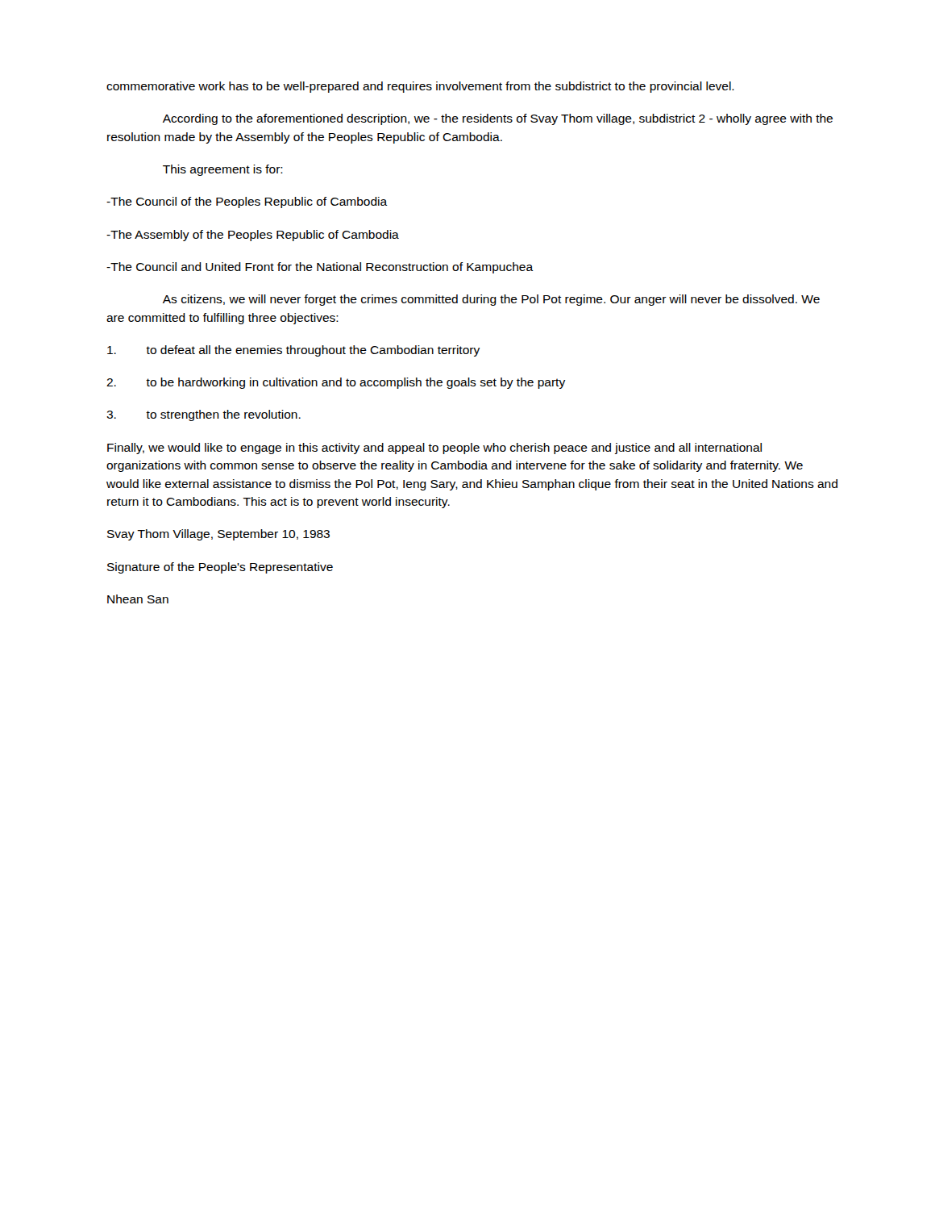commemorative work has to be well-prepared and requires involvement from the subdistrict to the provincial level.
According to the aforementioned description, we - the residents of Svay Thom village, subdistrict 2 - wholly agree with the resolution made by the Assembly of the Peoples Republic of Cambodia.
This agreement is for:
-The Council of the Peoples Republic of Cambodia
-The Assembly of the Peoples Republic of Cambodia
-The Council and United Front for the National Reconstruction of Kampuchea
As citizens, we will never forget the crimes committed during the Pol Pot regime. Our anger will never be dissolved. We are committed to fulfilling three objectives:
1. to defeat all the enemies throughout the Cambodian territory
2. to be hardworking in cultivation and to accomplish the goals set by the party
3. to strengthen the revolution.
Finally, we would like to engage in this activity and appeal to people who cherish peace and justice and all international organizations with common sense to observe the reality in Cambodia and intervene for the sake of solidarity and fraternity. We would like external assistance to dismiss the Pol Pot, Ieng Sary, and Khieu Samphan clique from their seat in the United Nations and return it to Cambodians. This act is to prevent world insecurity.
Svay Thom Village, September 10, 1983
Signature of the People's Representative
Nhean San